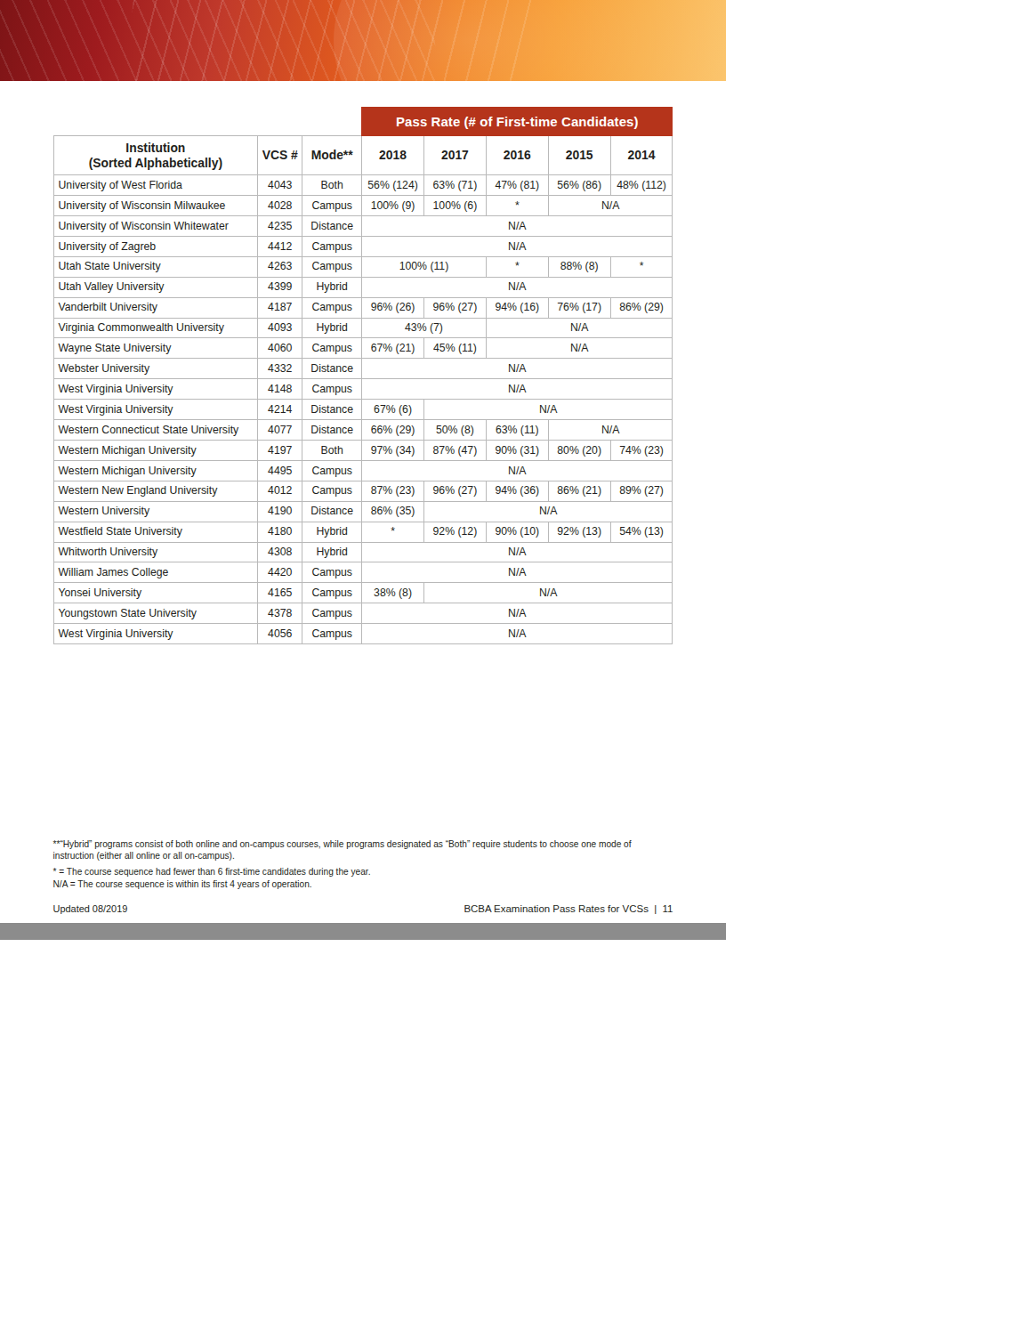| | | | Pass Rate (# of First-time Candidates) |
| --- | --- | --- | --- |
| Institution (Sorted Alphabetically) | VCS # | Mode** | 2018 | 2017 | 2016 | 2015 | 2014 |
| University of West Florida | 4043 | Both | 56% (124) | 63% (71) | 47% (81) | 56% (86) | 48% (112) |
| University of Wisconsin Milwaukee | 4028 | Campus | 100% (9) | 100% (6) | * | N/A |
| University of Wisconsin Whitewater | 4235 | Distance | N/A |
| University of Zagreb | 4412 | Campus | N/A |
| Utah State University | 4263 | Campus | 100% (11) | * | 88% (8) | * |
| Utah Valley University | 4399 | Hybrid | N/A |
| Vanderbilt University | 4187 | Campus | 96% (26) | 96% (27) | 94% (16) | 76% (17) | 86% (29) |
| Virginia Commonwealth University | 4093 | Hybrid | 43% (7) | N/A |
| Wayne State University | 4060 | Campus | 67% (21) | 45% (11) | N/A |
| Webster University | 4332 | Distance | N/A |
| West Virginia University | 4148 | Campus | N/A |
| West Virginia University | 4214 | Distance | 67% (6) | N/A |
| Western Connecticut State University | 4077 | Distance | 66% (29) | 50% (8) | 63% (11) | N/A |
| Western Michigan University | 4197 | Both | 97% (34) | 87% (47) | 90% (31) | 80% (20) | 74% (23) |
| Western Michigan University | 4495 | Campus | N/A |
| Western New England University | 4012 | Campus | 87% (23) | 96% (27) | 94% (36) | 86% (21) | 89% (27) |
| Western University | 4190 | Distance | 86% (35) | N/A |
| Westfield State University | 4180 | Hybrid | * | 92% (12) | 90% (10) | 92% (13) | 54% (13) |
| Whitworth University | 4308 | Hybrid | N/A |
| William James College | 4420 | Campus | N/A |
| Yonsei University | 4165 | Campus | 38% (8) | N/A |
| Youngstown State University | 4378 | Campus | N/A |
| West Virginia University | 4056 | Campus | N/A |
**“Hybrid” programs consist of both online and on-campus courses, while programs designated as “Both” require students to choose one mode of instruction (either all online or all on-campus).
* = The course sequence had fewer than 6 first-time candidates during the year.
N/A = The course sequence is within its first 4 years of operation.
Updated 08/2019 BCBA Examination Pass Rates for VCSs | 11